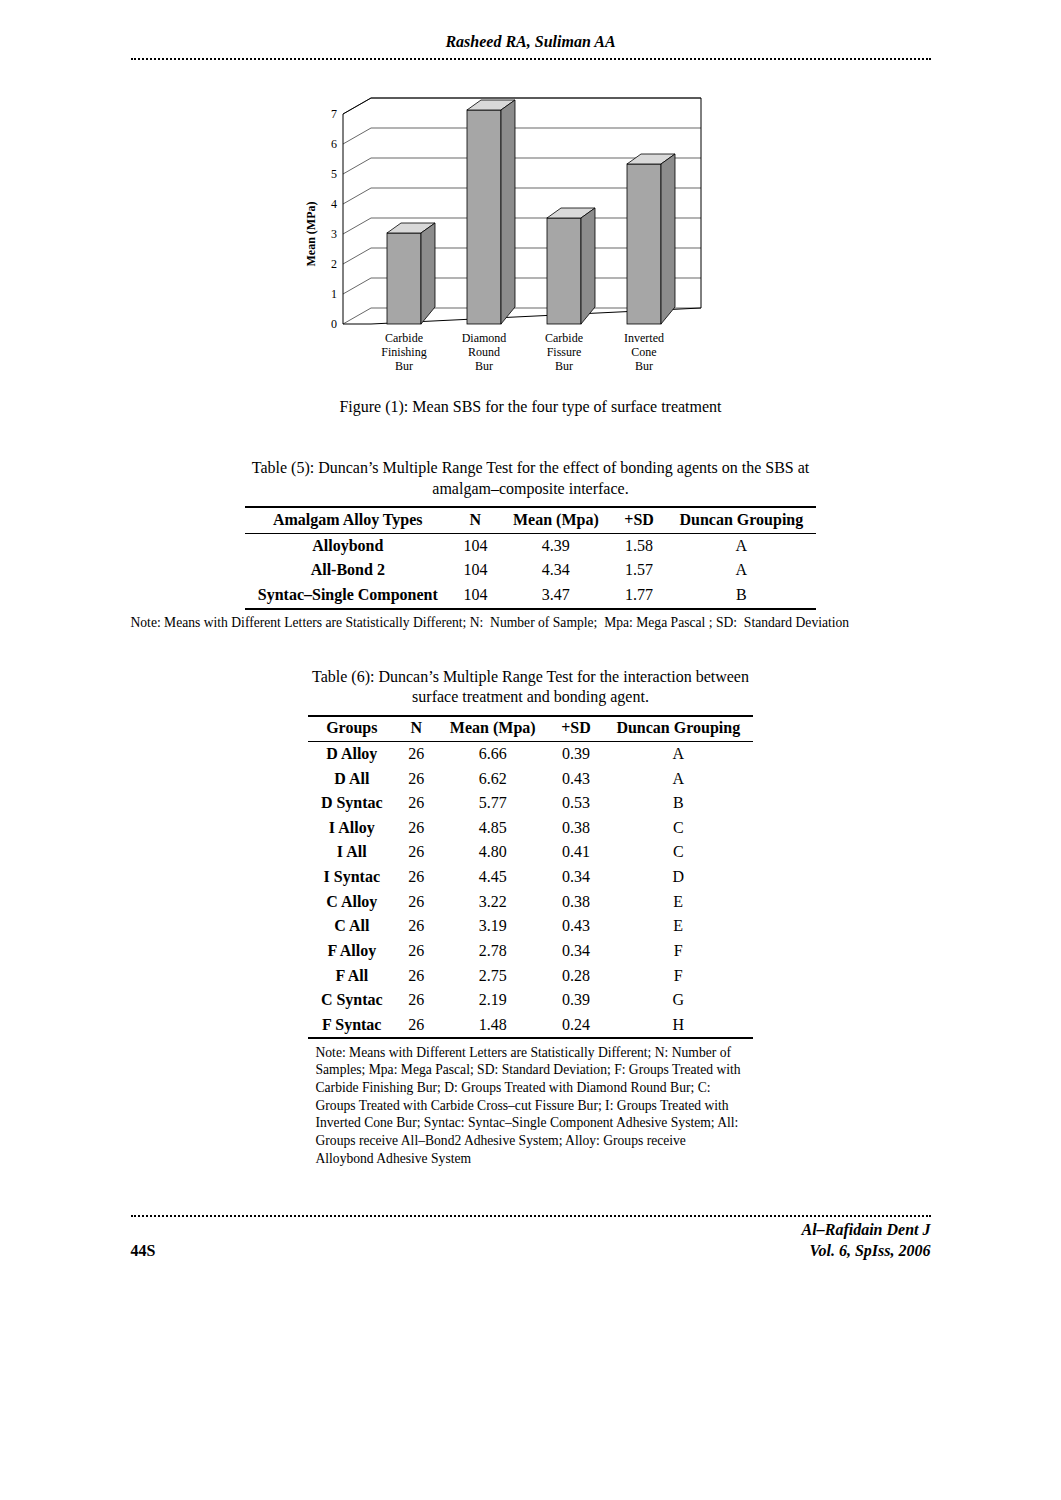Rasheed RA, Suliman AA
Mean (MPa) 7 6 5 4 3 2 1 0 Carbide Finishing Bur Diamond Round Bur Carbide Fissure Bur Inverted Cone Bur
Figure (1): Mean SBS for the four type of surface treatment
Table (5): Duncan’s Multiple Range Test for the effect of bonding agents on the SBS at amalgam–composite interface.
| Amalgam Alloy Types | N | Mean (Mpa) | +SD | Duncan Grouping |
| --- | --- | --- | --- | --- |
| Alloybond | 104 | 4.39 | 1.58 | A |
| All-Bond 2 | 104 | 4.34 | 1.57 | A |
| Syntac–Single Component | 104 | 3.47 | 1.77 | B |
Note: Means with Different Letters are Statistically Different; N: Number of Sample; Mpa: Mega Pascal ; SD: Standard Deviation
Table (6): Duncan’s Multiple Range Test for the interaction between surface treatment and bonding agent.
| Groups | N | Mean (Mpa) | +SD | Duncan Grouping |
| --- | --- | --- | --- | --- |
| D Alloy | 26 | 6.66 | 0.39 | A |
| D All | 26 | 6.62 | 0.43 | A |
| D Syntac | 26 | 5.77 | 0.53 | B |
| I Alloy | 26 | 4.85 | 0.38 | C |
| I All | 26 | 4.80 | 0.41 | C |
| I Syntac | 26 | 4.45 | 0.34 | D |
| C Alloy | 26 | 3.22 | 0.38 | E |
| C All | 26 | 3.19 | 0.43 | E |
| F Alloy | 26 | 2.78 | 0.34 | F |
| F All | 26 | 2.75 | 0.28 | F |
| C Syntac | 26 | 2.19 | 0.39 | G |
| F Syntac | 26 | 1.48 | 0.24 | H |
Note: Means with Different Letters are Statistically Different; N: Number of Samples; Mpa: Mega Pascal; SD: Standard Deviation; F: Groups Treated with Carbide Finishing Bur; D: Groups Treated with Diamond Round Bur; C: Groups Treated with Carbide Cross–cut Fissure Bur; I: Groups Treated with Inverted Cone Bur; Syntac: Syntac–Single Component Adhesive System; All: Groups receive All–Bond2 Adhesive System; Alloy: Groups receive Alloybond Adhesive System
44S
Al–Rafidain Dent J
Vol. 6, SpIss, 2006